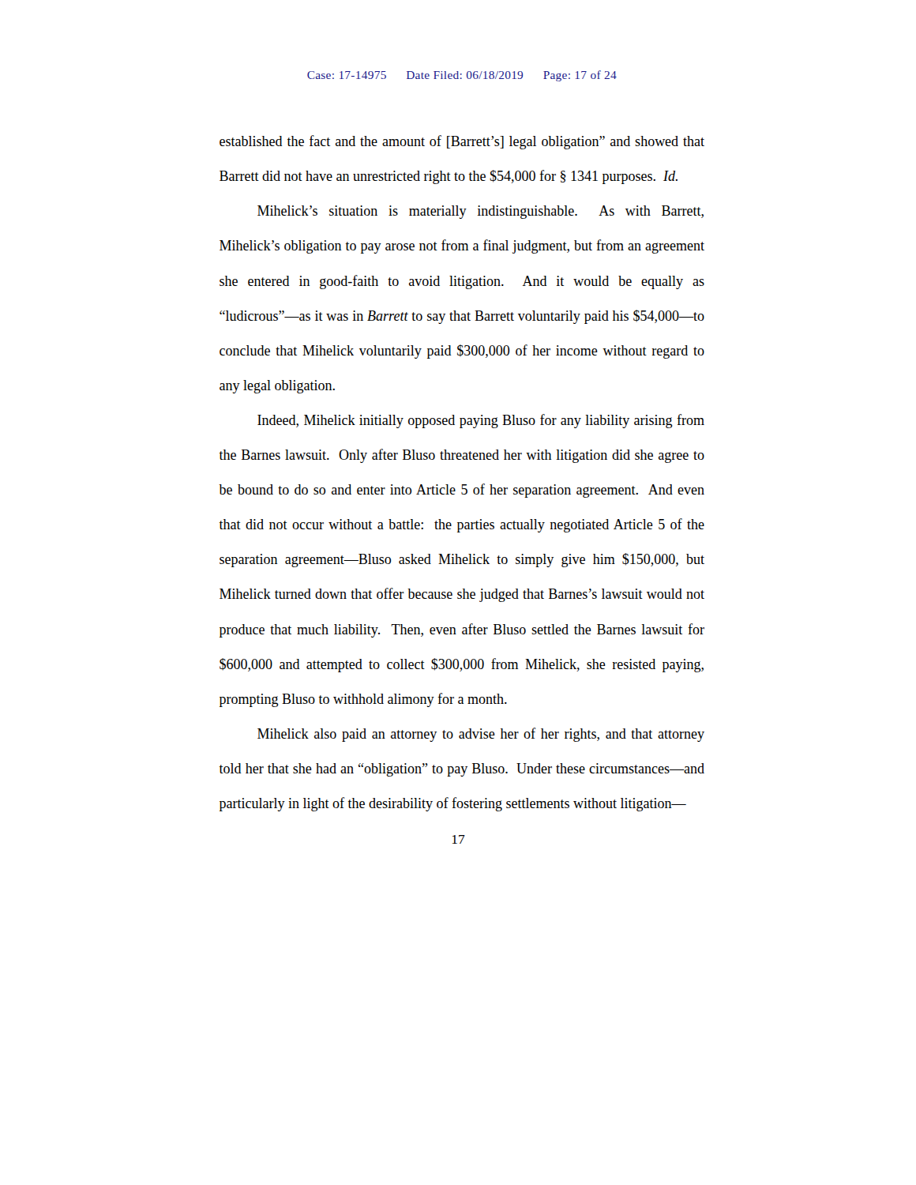Case: 17-14975 Date Filed: 06/18/2019 Page: 17 of 24
established the fact and the amount of [Barrett’s] legal obligation” and showed that Barrett did not have an unrestricted right to the $54,000 for § 1341 purposes. Id.
Mihelick’s situation is materially indistinguishable. As with Barrett, Mihelick’s obligation to pay arose not from a final judgment, but from an agreement she entered in good-faith to avoid litigation. And it would be equally as “ludicrous”—as it was in Barrett to say that Barrett voluntarily paid his $54,000—to conclude that Mihelick voluntarily paid $300,000 of her income without regard to any legal obligation.
Indeed, Mihelick initially opposed paying Bluso for any liability arising from the Barnes lawsuit. Only after Bluso threatened her with litigation did she agree to be bound to do so and enter into Article 5 of her separation agreement. And even that did not occur without a battle: the parties actually negotiated Article 5 of the separation agreement—Bluso asked Mihelick to simply give him $150,000, but Mihelick turned down that offer because she judged that Barnes’s lawsuit would not produce that much liability. Then, even after Bluso settled the Barnes lawsuit for $600,000 and attempted to collect $300,000 from Mihelick, she resisted paying, prompting Bluso to withhold alimony for a month.
Mihelick also paid an attorney to advise her of her rights, and that attorney told her that she had an “obligation” to pay Bluso. Under these circumstances—and particularly in light of the desirability of fostering settlements without litigation—
17